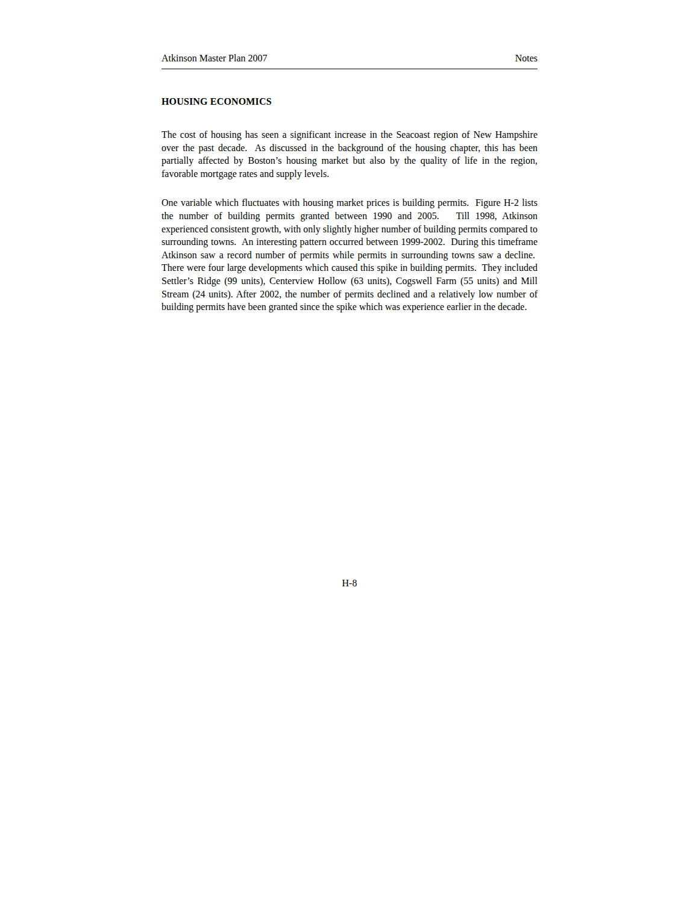Atkinson Master Plan 2007
Notes
HOUSING ECONOMICS
The cost of housing has seen a significant increase in the Seacoast region of New Hampshire over the past decade. As discussed in the background of the housing chapter, this has been partially affected by Boston’s housing market but also by the quality of life in the region, favorable mortgage rates and supply levels.
One variable which fluctuates with housing market prices is building permits. Figure H-2 lists the number of building permits granted between 1990 and 2005. Till 1998, Atkinson experienced consistent growth, with only slightly higher number of building permits compared to surrounding towns. An interesting pattern occurred between 1999-2002. During this timeframe Atkinson saw a record number of permits while permits in surrounding towns saw a decline. There were four large developments which caused this spike in building permits. They included Settler’s Ridge (99 units), Centerview Hollow (63 units), Cogswell Farm (55 units) and Mill Stream (24 units). After 2002, the number of permits declined and a relatively low number of building permits have been granted since the spike which was experience earlier in the decade.
H-8